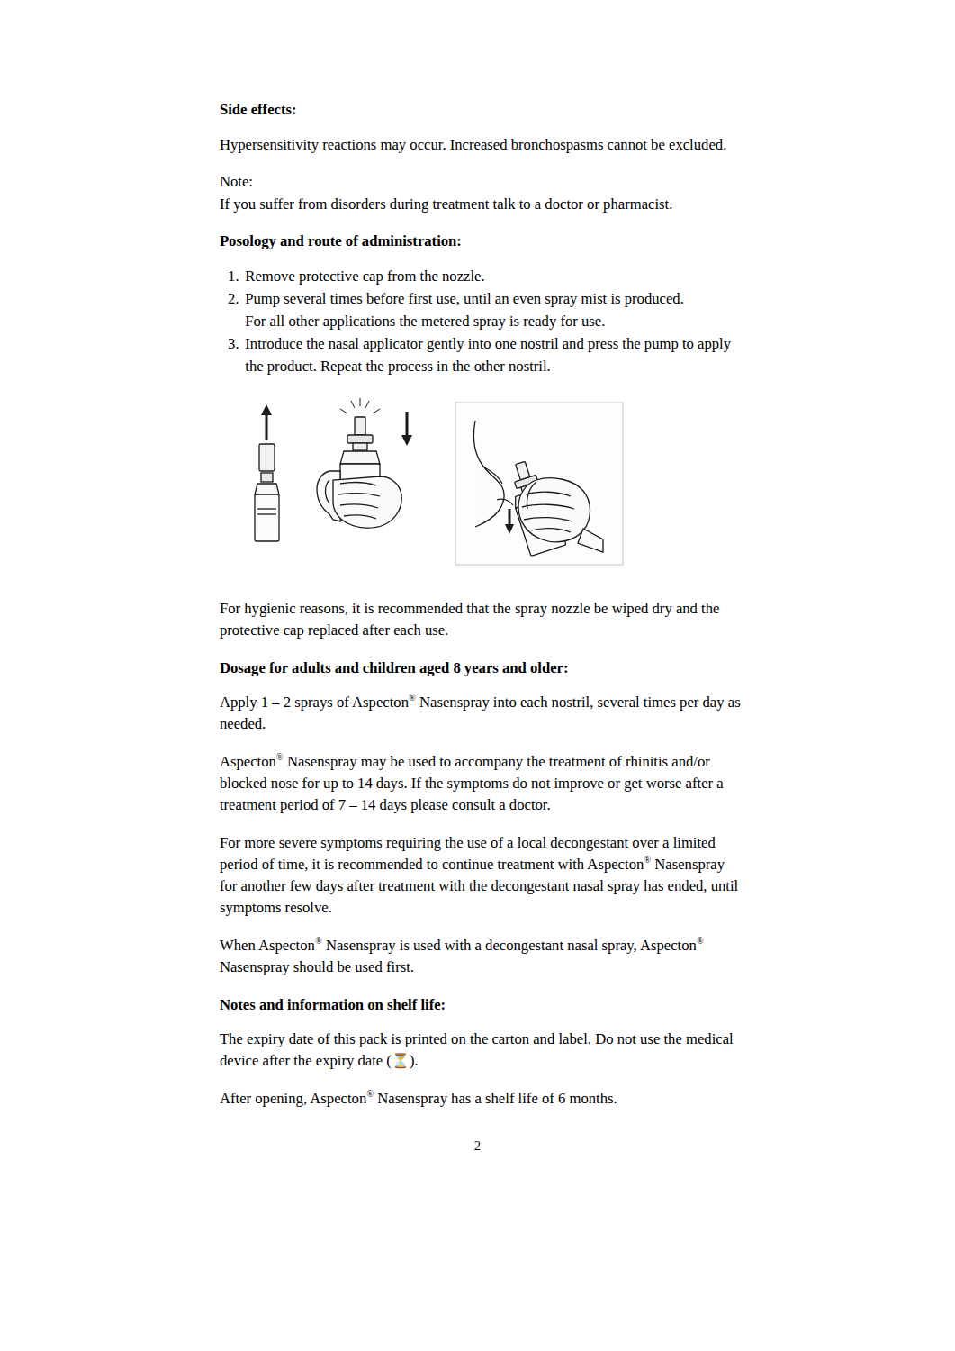Side effects:
Hypersensitivity reactions may occur. Increased bronchospasms cannot be excluded.
Note:
If you suffer from disorders during treatment talk to a doctor or pharmacist.
Posology and route of administration:
Remove protective cap from the nozzle.
Pump several times before first use, until an even spray mist is produced.
For all other applications the metered spray is ready for use.
Introduce the nasal applicator gently into one nostril and press the pump to apply the product. Repeat the process in the other nostril.
For hygienic reasons, it is recommended that the spray nozzle be wiped dry and the protective cap replaced after each use.
Dosage for adults and children aged 8 years and older:
Apply 1 – 2 sprays of Aspecton® Nasenspray into each nostril, several times per day as needed.
Aspecton® Nasenspray may be used to accompany the treatment of rhinitis and/or blocked nose for up to 14 days. If the symptoms do not improve or get worse after a treatment period of 7 – 14 days please consult a doctor.
For more severe symptoms requiring the use of a local decongestant over a limited period of time, it is recommended to continue treatment with Aspecton® Nasenspray for another few days after treatment with the decongestant nasal spray has ended, until symptoms resolve.
When Aspecton® Nasenspray is used with a decongestant nasal spray, Aspecton® Nasenspray should be used first.
Notes and information on shelf life:
The expiry date of this pack is printed on the carton and label. Do not use the medical device after the expiry date (⏳).
After opening, Aspecton® Nasenspray has a shelf life of 6 months.
2